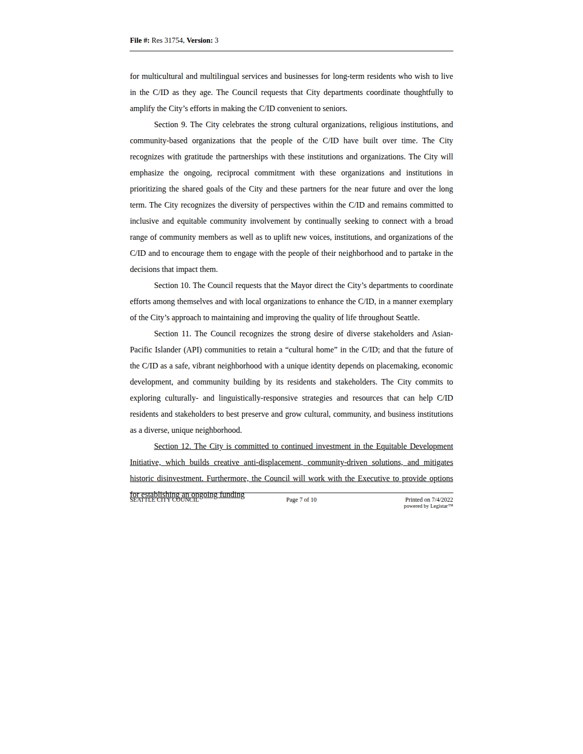File #: Res 31754, Version: 3
for multicultural and multilingual services and businesses for long-term residents who wish to live in the C/ID as they age. The Council requests that City departments coordinate thoughtfully to amplify the City’s efforts in making the C/ID convenient to seniors.
Section 9. The City celebrates the strong cultural organizations, religious institutions, and community-based organizations that the people of the C/ID have built over time. The City recognizes with gratitude the partnerships with these institutions and organizations. The City will emphasize the ongoing, reciprocal commitment with these organizations and institutions in prioritizing the shared goals of the City and these partners for the near future and over the long term. The City recognizes the diversity of perspectives within the C/ID and remains committed to inclusive and equitable community involvement by continually seeking to connect with a broad range of community members as well as to uplift new voices, institutions, and organizations of the C/ID and to encourage them to engage with the people of their neighborhood and to partake in the decisions that impact them.
Section 10. The Council requests that the Mayor direct the City’s departments to coordinate efforts among themselves and with local organizations to enhance the C/ID, in a manner exemplary of the City’s approach to maintaining and improving the quality of life throughout Seattle.
Section 11. The Council recognizes the strong desire of diverse stakeholders and Asian-Pacific Islander (API) communities to retain a “cultural home” in the C/ID; and that the future of the C/ID as a safe, vibrant neighborhood with a unique identity depends on placemaking, economic development, and community building by its residents and stakeholders. The City commits to exploring culturally- and linguistically-responsive strategies and resources that can help C/ID residents and stakeholders to best preserve and grow cultural, community, and business institutions as a diverse, unique neighborhood.
Section 12. The City is committed to continued investment in the Equitable Development Initiative, which builds creative anti-displacement, community-driven solutions, and mitigates historic disinvestment. Furthermore, the Council will work with the Executive to provide options for establishing an ongoing funding
SEATTLE CITY COUNCIL
Page 7 of 10
Printed on 7/4/2022
powered by Legistar™